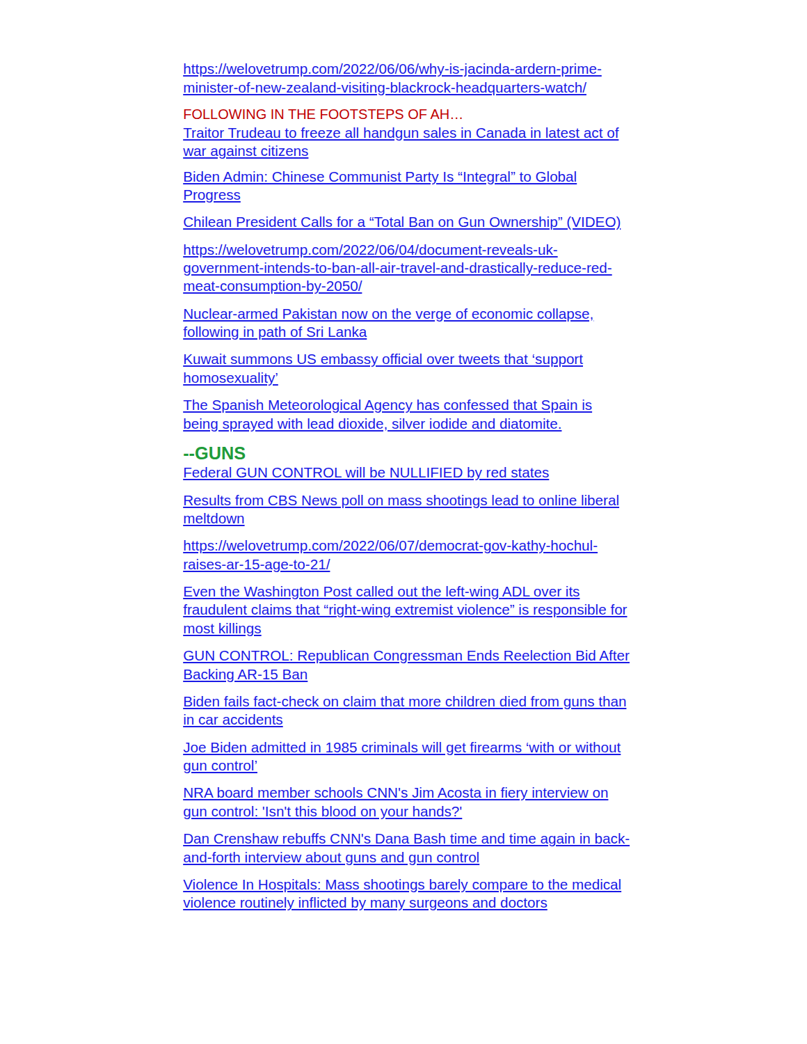https://welovetrump.com/2022/06/06/why-is-jacinda-ardern-prime-minister-of-new-zealand-visiting-blackrock-headquarters-watch/
FOLLOWING IN THE FOOTSTEPS OF AH…
Traitor Trudeau to freeze all handgun sales in Canada in latest act of war against citizens
Biden Admin: Chinese Communist Party Is “Integral” to Global Progress
Chilean President Calls for a “Total Ban on Gun Ownership” (VIDEO)
https://welovetrump.com/2022/06/04/document-reveals-uk-government-intends-to-ban-all-air-travel-and-drastically-reduce-red-meat-consumption-by-2050/
Nuclear-armed Pakistan now on the verge of economic collapse, following in path of Sri Lanka
Kuwait summons US embassy official over tweets that ‘support homosexuality’
The Spanish Meteorological Agency has confessed that Spain is being sprayed with lead dioxide, silver iodide and diatomite.
--GUNS
Federal GUN CONTROL will be NULLIFIED by red states
Results from CBS News poll on mass shootings lead to online liberal meltdown
https://welovetrump.com/2022/06/07/democrat-gov-kathy-hochul-raises-ar-15-age-to-21/
Even the Washington Post called out the left-wing ADL over its fraudulent claims that “right-wing extremist violence” is responsible for most killings
GUN CONTROL: Republican Congressman Ends Reelection Bid After Backing AR-15 Ban
Biden fails fact-check on claim that more children died from guns than in car accidents
Joe Biden admitted in 1985 criminals will get firearms ‘with or without gun control’
NRA board member schools CNN's Jim Acosta in fiery interview on gun control: 'Isn't this blood on your hands?'
Dan Crenshaw rebuffs CNN's Dana Bash time and time again in back-and-forth interview about guns and gun control
Violence In Hospitals: Mass shootings barely compare to the medical violence routinely inflicted by many surgeons and doctors